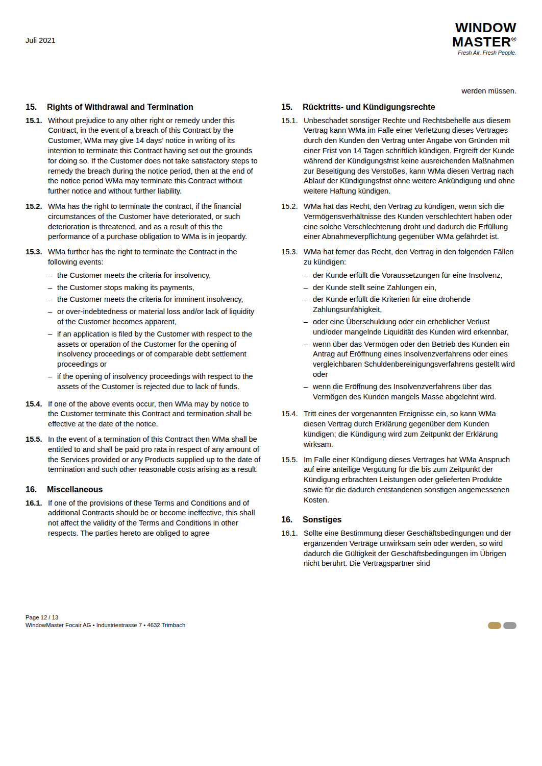Juli 2021
WINDOW
MASTER®
Fresh Air. Fresh People.
werden müssen.
15. Rights of Withdrawal and Termination
15.1. Without prejudice to any other right or remedy under this Contract, in the event of a breach of this Contract by the Customer, WMa may give 14 days’ notice in writing of its intention to terminate this Contract having set out the grounds for doing so. If the Customer does not take satisfactory steps to remedy the breach during the notice period, then at the end of the notice period WMa may terminate this Contract without further notice and without further liability.
15.2. WMa has the right to terminate the contract, if the financial circumstances of the Customer have deteriorated, or such deterioration is threatened, and as a result of this the performance of a purchase obligation to WMa is in jeopardy.
15.3. WMa further has the right to terminate the Contract in the following events:
the Customer meets the criteria for insolvency,
the Customer stops making its payments,
the Customer meets the criteria for imminent insolvency,
or over-indebtedness or material loss and/or lack of liquidity of the Customer becomes apparent,
if an application is filed by the Customer with respect to the assets or operation of the Customer for the opening of insolvency proceedings or of comparable debt settlement proceedings or
if the opening of insolvency proceedings with respect to the assets of the Customer is rejected due to lack of funds.
15.4. If one of the above events occur, then WMa may by notice to the Customer terminate this Contract and termination shall be effective at the date of the notice.
15.5. In the event of a termination of this Contract then WMa shall be entitled to and shall be paid pro rata in respect of any amount of the Services provided or any Products supplied up to the date of termination and such other reasonable costs arising as a result.
16. Miscellaneous
16.1. If one of the provisions of these Terms and Conditions and of additional Contracts should be or become ineffective, this shall not affect the validity of the Terms and Conditions in other respects. The parties hereto are obliged to agree
15. Rücktritts- und Kündigungsrechte
15.1. Unbeschadet sonstiger Rechte und Rechtsbehelfe aus diesem Vertrag kann WMa im Falle einer Verletzung dieses Vertrages durch den Kunden den Vertrag unter Angabe von Gründen mit einer Frist von 14 Tagen schriftlich kündigen. Ergreift der Kunde während der Kündigungsfrist keine ausreichenden Maßnahmen zur Beseitigung des Verstoßes, kann WMa diesen Vertrag nach Ablauf der Kündigungsfrist ohne weitere Ankündigung und ohne weitere Haftung kündigen.
15.2. WMa hat das Recht, den Vertrag zu kündigen, wenn sich die Vermögensverhältnisse des Kunden verschlechtert haben oder eine solche Verschlechterung droht und dadurch die Erfüllung einer Abnahmeverpflichtung gegenüber WMa gefährdet ist.
15.3. WMa hat ferner das Recht, den Vertrag in den folgenden Fällen zu kündigen:
der Kunde erfüllt die Voraussetzungen für eine Insolvenz,
der Kunde stellt seine Zahlungen ein,
der Kunde erfüllt die Kriterien für eine drohende Zahlungsunfähigkeit,
oder eine Überschuldung oder ein erheblicher Verlust und/oder mangelnde Liquidität des Kunden wird erkennbar,
wenn über das Vermögen oder den Betrieb des Kunden ein Antrag auf Eröffnung eines Insolvenzverfahrens oder eines vergleichbaren Schuldenbereinigungsverfahrens gestellt wird oder
wenn die Eröffnung des Insolvenzverfahrens über das Vermögen des Kunden mangels Masse abgelehnt wird.
15.4. Tritt eines der vorgenannten Ereignisse ein, so kann WMa diesen Vertrag durch Erklärung gegenüber dem Kunden kündigen; die Kündigung wird zum Zeitpunkt der Erklärung wirksam.
15.5. Im Falle einer Kündigung dieses Vertrages hat WMa Anspruch auf eine anteilige Vergütung für die bis zum Zeitpunkt der Kündigung erbrachten Leistungen oder gelieferten Produkte sowie für die dadurch entstandenen sonstigen angemessenen Kosten.
16. Sonstiges
16.1. Sollte eine Bestimmung dieser Geschäftsbedingungen und der ergänzenden Verträge unwirksam sein oder werden, so wird dadurch die Gültigkeit der Geschäftsbedingungen im Übrigen nicht berührt. Die Vertragspartner sind
Page 12 / 13
WindowMaster Focair AG • Industriestrasse 7 • 4632 Trimbach